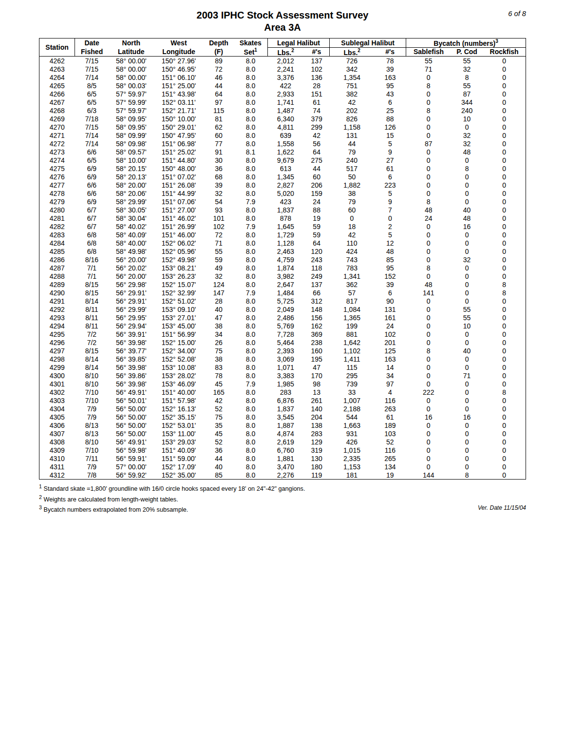6 of 8
2003 IPHC Stock Assessment Survey
Area 3A
| Station | Date | North | West | Depth | Skates | Legal Halibut | Sublegal Halibut | Bycatch (numbers) 3 |
| --- | --- | --- | --- | --- | --- | --- | --- | --- |
| Fished | Latitude | Longitude | (F) | Set 1 | Lbs. 2 | #'s | Lbs. 2 | #'s | Sablefish | P. Cod | Rockfish |
| 4262 | 7/15 | 58° 00.00' | 150° 27.96' | 89 | 8.0 | 2,012 | 137 | 726 | 78 | 55 | 55 | 0 |
| 4263 | 7/15 | 58° 00.00' | 150° 46.95' | 72 | 8.0 | 2,241 | 102 | 342 | 39 | 71 | 32 | 0 |
| 4264 | 7/14 | 58° 00.00' | 151° 06.10' | 46 | 8.0 | 3,376 | 136 | 1,354 | 163 | 0 | 8 | 0 |
| 4265 | 8/5 | 58° 00.03' | 151° 25.00' | 44 | 8.0 | 422 | 28 | 751 | 95 | 8 | 55 | 0 |
| 4266 | 6/5 | 57° 59.97' | 151° 43.98' | 64 | 8.0 | 2,933 | 151 | 382 | 43 | 0 | 87 | 0 |
| 4267 | 6/5 | 57° 59.99' | 152° 03.11' | 97 | 8.0 | 1,741 | 61 | 42 | 6 | 0 | 344 | 0 |
| 4268 | 6/3 | 57° 59.97' | 152° 21.71' | 115 | 8.0 | 1,487 | 74 | 202 | 25 | 8 | 240 | 0 |
| 4269 | 7/18 | 58° 09.95' | 150° 10.00' | 81 | 8.0 | 6,340 | 379 | 826 | 88 | 0 | 10 | 0 |
| 4270 | 7/15 | 58° 09.95' | 150° 29.01' | 62 | 8.0 | 4,811 | 299 | 1,158 | 126 | 0 | 0 | 0 |
| 4271 | 7/14 | 58° 09.99' | 150° 47.95' | 60 | 8.0 | 639 | 42 | 131 | 15 | 0 | 32 | 0 |
| 4272 | 7/14 | 58° 09.98' | 151° 06.98' | 77 | 8.0 | 1,558 | 56 | 44 | 5 | 87 | 32 | 0 |
| 4273 | 6/6 | 58° 09.57' | 151° 25.02' | 91 | 8.1 | 1,622 | 64 | 79 | 9 | 0 | 48 | 0 |
| 4274 | 6/5 | 58° 10.00' | 151° 44.80' | 30 | 8.0 | 9,679 | 275 | 240 | 27 | 0 | 0 | 0 |
| 4275 | 6/9 | 58° 20.15' | 150° 48.00' | 36 | 8.0 | 613 | 44 | 517 | 61 | 0 | 8 | 0 |
| 4276 | 6/9 | 58° 20.13' | 151° 07.02' | 68 | 8.0 | 1,345 | 60 | 50 | 6 | 0 | 0 | 0 |
| 4277 | 6/6 | 58° 20.00' | 151° 26.08' | 39 | 8.0 | 2,827 | 206 | 1,882 | 223 | 0 | 0 | 0 |
| 4278 | 6/6 | 58° 20.06' | 151° 44.99' | 32 | 8.0 | 5,020 | 159 | 38 | 5 | 0 | 0 | 0 |
| 4279 | 6/9 | 58° 29.99' | 151° 07.06' | 54 | 7.9 | 423 | 24 | 79 | 9 | 8 | 0 | 0 |
| 4280 | 6/7 | 58° 30.05' | 151° 27.00' | 93 | 8.0 | 1,837 | 88 | 60 | 7 | 48 | 40 | 0 |
| 4281 | 6/7 | 58° 30.04' | 151° 46.02' | 101 | 8.0 | 878 | 19 | 0 | 0 | 24 | 48 | 0 |
| 4282 | 6/7 | 58° 40.02' | 151° 26.99' | 102 | 7.9 | 1,645 | 59 | 18 | 2 | 0 | 16 | 0 |
| 4283 | 6/8 | 58° 40.09' | 151° 46.00' | 72 | 8.0 | 1,729 | 59 | 42 | 5 | 0 | 0 | 0 |
| 4284 | 6/8 | 58° 40.00' | 152° 06.02' | 71 | 8.0 | 1,128 | 64 | 110 | 12 | 0 | 0 | 0 |
| 4285 | 6/8 | 58° 49.98' | 152° 05.96' | 55 | 8.0 | 2,463 | 120 | 424 | 48 | 0 | 0 | 0 |
| 4286 | 8/16 | 56° 20.00' | 152° 49.98' | 59 | 8.0 | 4,759 | 243 | 743 | 85 | 0 | 32 | 0 |
| 4287 | 7/1 | 56° 20.02' | 153° 08.21' | 49 | 8.0 | 1,874 | 118 | 783 | 95 | 8 | 0 | 0 |
| 4288 | 7/1 | 56° 20.00' | 153° 26.23' | 32 | 8.0 | 3,982 | 249 | 1,341 | 152 | 0 | 0 | 0 |
| 4289 | 8/15 | 56° 29.98' | 152° 15.07' | 124 | 8.0 | 2,647 | 137 | 362 | 39 | 48 | 0 | 8 |
| 4290 | 8/15 | 56° 29.91' | 152° 32.99' | 147 | 7.9 | 1,484 | 66 | 57 | 6 | 141 | 0 | 8 |
| 4291 | 8/14 | 56° 29.91' | 152° 51.02' | 28 | 8.0 | 5,725 | 312 | 817 | 90 | 0 | 0 | 0 |
| 4292 | 8/11 | 56° 29.99' | 153° 09.10' | 40 | 8.0 | 2,049 | 148 | 1,084 | 131 | 0 | 55 | 0 |
| 4293 | 8/11 | 56° 29.95' | 153° 27.01' | 47 | 8.0 | 2,486 | 156 | 1,365 | 161 | 0 | 55 | 0 |
| 4294 | 8/11 | 56° 29.94' | 153° 45.00' | 38 | 8.0 | 5,769 | 162 | 199 | 24 | 0 | 10 | 0 |
| 4295 | 7/2 | 56° 39.91' | 151° 56.99' | 34 | 8.0 | 7,728 | 369 | 881 | 102 | 0 | 0 | 0 |
| 4296 | 7/2 | 56° 39.98' | 152° 15.00' | 26 | 8.0 | 5,464 | 238 | 1,642 | 201 | 0 | 0 | 0 |
| 4297 | 8/15 | 56° 39.77' | 152° 34.00' | 75 | 8.0 | 2,393 | 160 | 1,102 | 125 | 8 | 40 | 0 |
| 4298 | 8/14 | 56° 39.85' | 152° 52.08' | 38 | 8.0 | 3,069 | 195 | 1,411 | 163 | 0 | 0 | 0 |
| 4299 | 8/14 | 56° 39.98' | 153° 10.08' | 83 | 8.0 | 1,071 | 47 | 115 | 14 | 0 | 0 | 0 |
| 4300 | 8/10 | 56° 39.86' | 153° 28.02' | 78 | 8.0 | 3,383 | 170 | 295 | 34 | 0 | 71 | 0 |
| 4301 | 8/10 | 56° 39.98' | 153° 46.09' | 45 | 7.9 | 1,985 | 98 | 739 | 97 | 0 | 0 | 0 |
| 4302 | 7/10 | 56° 49.91' | 151° 40.00' | 165 | 8.0 | 283 | 13 | 33 | 4 | 222 | 0 | 8 |
| 4303 | 7/10 | 56° 50.01' | 151° 57.98' | 42 | 8.0 | 6,876 | 261 | 1,007 | 116 | 0 | 0 | 0 |
| 4304 | 7/9 | 56° 50.00' | 152° 16.13' | 52 | 8.0 | 1,837 | 140 | 2,188 | 263 | 0 | 0 | 0 |
| 4305 | 7/9 | 56° 50.00' | 152° 35.15' | 75 | 8.0 | 3,545 | 204 | 544 | 61 | 16 | 16 | 0 |
| 4306 | 8/13 | 56° 50.00' | 152° 53.01' | 35 | 8.0 | 1,887 | 138 | 1,663 | 189 | 0 | 0 | 0 |
| 4307 | 8/13 | 56° 50.00' | 153° 11.00' | 45 | 8.0 | 4,874 | 283 | 931 | 103 | 0 | 0 | 0 |
| 4308 | 8/10 | 56° 49.91' | 153° 29.03' | 52 | 8.0 | 2,619 | 129 | 426 | 52 | 0 | 0 | 0 |
| 4309 | 7/10 | 56° 59.98' | 151° 40.09' | 36 | 8.0 | 6,760 | 319 | 1,015 | 116 | 0 | 0 | 0 |
| 4310 | 7/11 | 56° 59.91' | 151° 59.00' | 44 | 8.0 | 1,881 | 130 | 2,335 | 265 | 0 | 0 | 0 |
| 4311 | 7/9 | 57° 00.00' | 152° 17.09' | 40 | 8.0 | 3,470 | 180 | 1,153 | 134 | 0 | 0 | 0 |
| 4312 | 7/8 | 56° 59.92' | 152° 35.00' | 85 | 8.0 | 2,276 | 119 | 181 | 19 | 144 | 8 | 0 |
1 Standard skate =1,800' groundline with 16/0 circle hooks spaced every 18' on 24"-42" gangions.
2 Weights are calculated from length-weight tables.
3 Bycatch numbers extrapolated from 20% subsample. Ver. Date 11/15/04